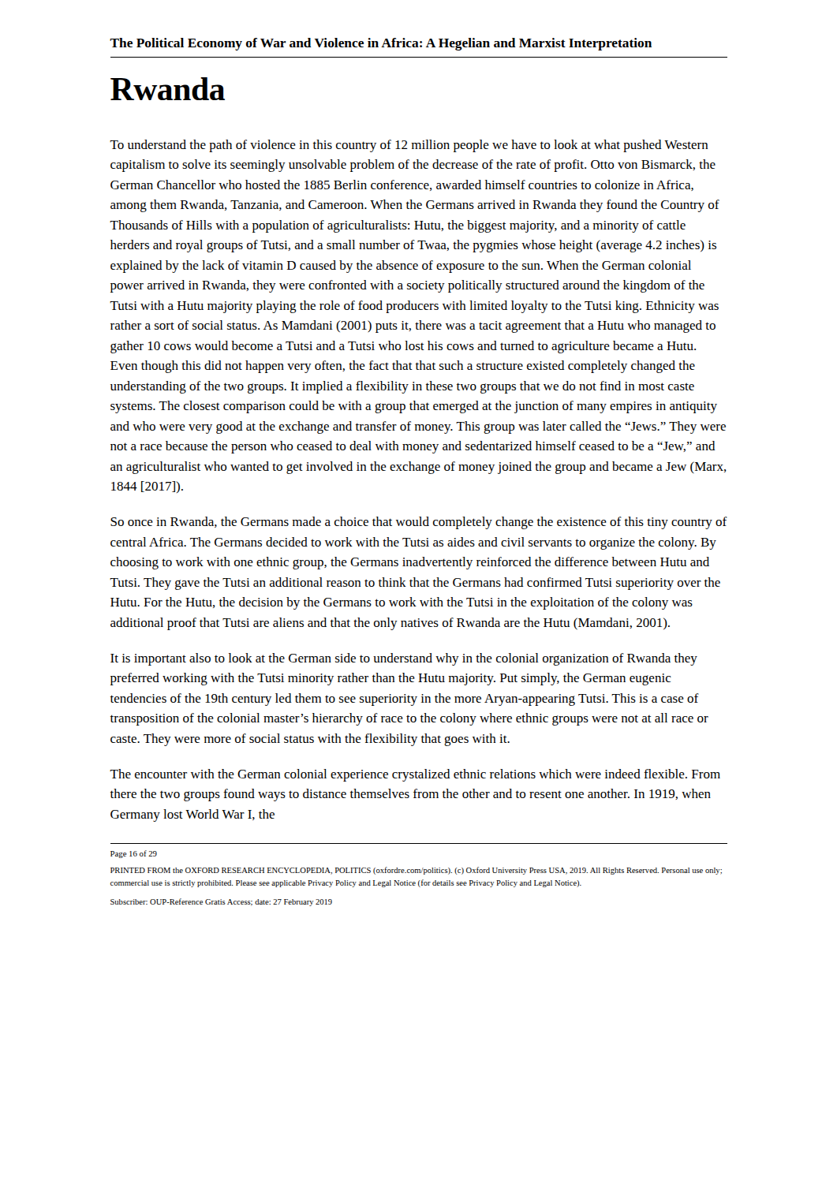The Political Economy of War and Violence in Africa: A Hegelian and Marxist Interpretation
Rwanda
To understand the path of violence in this country of 12 million people we have to look at what pushed Western capitalism to solve its seemingly unsolvable problem of the decrease of the rate of profit. Otto von Bismarck, the German Chancellor who hosted the 1885 Berlin conference, awarded himself countries to colonize in Africa, among them Rwanda, Tanzania, and Cameroon. When the Germans arrived in Rwanda they found the Country of Thousands of Hills with a population of agriculturalists: Hutu, the biggest majority, and a minority of cattle herders and royal groups of Tutsi, and a small number of Twaa, the pygmies whose height (average 4.2 inches) is explained by the lack of vitamin D caused by the absence of exposure to the sun. When the German colonial power arrived in Rwanda, they were confronted with a society politically structured around the kingdom of the Tutsi with a Hutu majority playing the role of food producers with limited loyalty to the Tutsi king. Ethnicity was rather a sort of social status. As Mamdani (2001) puts it, there was a tacit agreement that a Hutu who managed to gather 10 cows would become a Tutsi and a Tutsi who lost his cows and turned to agriculture became a Hutu. Even though this did not happen very often, the fact that that such a structure existed completely changed the understanding of the two groups. It implied a flexibility in these two groups that we do not find in most caste systems. The closest comparison could be with a group that emerged at the junction of many empires in antiquity and who were very good at the exchange and transfer of money. This group was later called the “Jews.” They were not a race because the person who ceased to deal with money and sedentarized himself ceased to be a “Jew,” and an agriculturalist who wanted to get involved in the exchange of money joined the group and became a Jew (Marx, 1844 [2017]).
So once in Rwanda, the Germans made a choice that would completely change the existence of this tiny country of central Africa. The Germans decided to work with the Tutsi as aides and civil servants to organize the colony. By choosing to work with one ethnic group, the Germans inadvertently reinforced the difference between Hutu and Tutsi. They gave the Tutsi an additional reason to think that the Germans had confirmed Tutsi superiority over the Hutu. For the Hutu, the decision by the Germans to work with the Tutsi in the exploitation of the colony was additional proof that Tutsi are aliens and that the only natives of Rwanda are the Hutu (Mamdani, 2001).
It is important also to look at the German side to understand why in the colonial organization of Rwanda they preferred working with the Tutsi minority rather than the Hutu majority. Put simply, the German eugenic tendencies of the 19th century led them to see superiority in the more Aryan-appearing Tutsi. This is a case of transposition of the colonial master’s hierarchy of race to the colony where ethnic groups were not at all race or caste. They were more of social status with the flexibility that goes with it.
The encounter with the German colonial experience crystalized ethnic relations which were indeed flexible. From there the two groups found ways to distance themselves from the other and to resent one another. In 1919, when Germany lost World War I, the
Page 16 of 29
PRINTED FROM the OXFORD RESEARCH ENCYCLOPEDIA, POLITICS (oxfordre.com/politics). (c) Oxford University Press USA, 2019. All Rights Reserved. Personal use only; commercial use is strictly prohibited. Please see applicable Privacy Policy and Legal Notice (for details see Privacy Policy and Legal Notice).
Subscriber: OUP-Reference Gratis Access; date: 27 February 2019